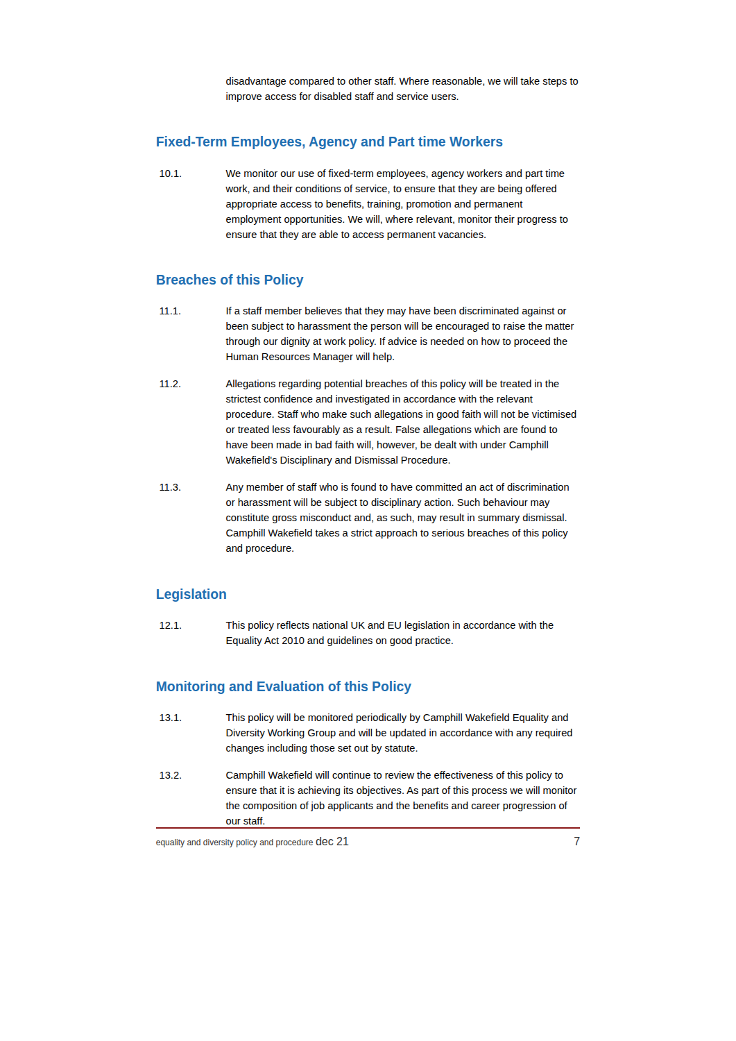disadvantage compared to other staff. Where reasonable, we will take steps to improve access for disabled staff and service users.
Fixed-Term Employees, Agency and Part time Workers
10.1.
We monitor our use of fixed-term employees, agency workers and part time work, and their conditions of service, to ensure that they are being offered appropriate access to benefits, training, promotion and permanent employment opportunities. We will, where relevant, monitor their progress to ensure that they are able to access permanent vacancies.
Breaches of this Policy
11.1.
If a staff member believes that they may have been discriminated against or been subject to harassment the person will be encouraged to raise the matter through our dignity at work policy. If advice is needed on how to proceed the Human Resources Manager will help.
11.2.
Allegations regarding potential breaches of this policy will be treated in the strictest confidence and investigated in accordance with the relevant procedure. Staff who make such allegations in good faith will not be victimised or treated less favourably as a result. False allegations which are found to have been made in bad faith will, however, be dealt with under Camphill Wakefield's Disciplinary and Dismissal Procedure.
11.3.
Any member of staff who is found to have committed an act of discrimination or harassment will be subject to disciplinary action. Such behaviour may constitute gross misconduct and, as such, may result in summary dismissal. Camphill Wakefield takes a strict approach to serious breaches of this policy and procedure.
Legislation
12.1.
This policy reflects national UK and EU legislation in accordance with the Equality Act 2010 and guidelines on good practice.
Monitoring and Evaluation of this Policy
13.1.
This policy will be monitored periodically by Camphill Wakefield Equality and Diversity Working Group and will be updated in accordance with any required changes including those set out by statute.
13.2.
Camphill Wakefield will continue to review the effectiveness of this policy to ensure that it is achieving its objectives. As part of this process we will monitor the composition of job applicants and the benefits and career progression of our staff.
equality and diversity policy and procedure dec 21
7